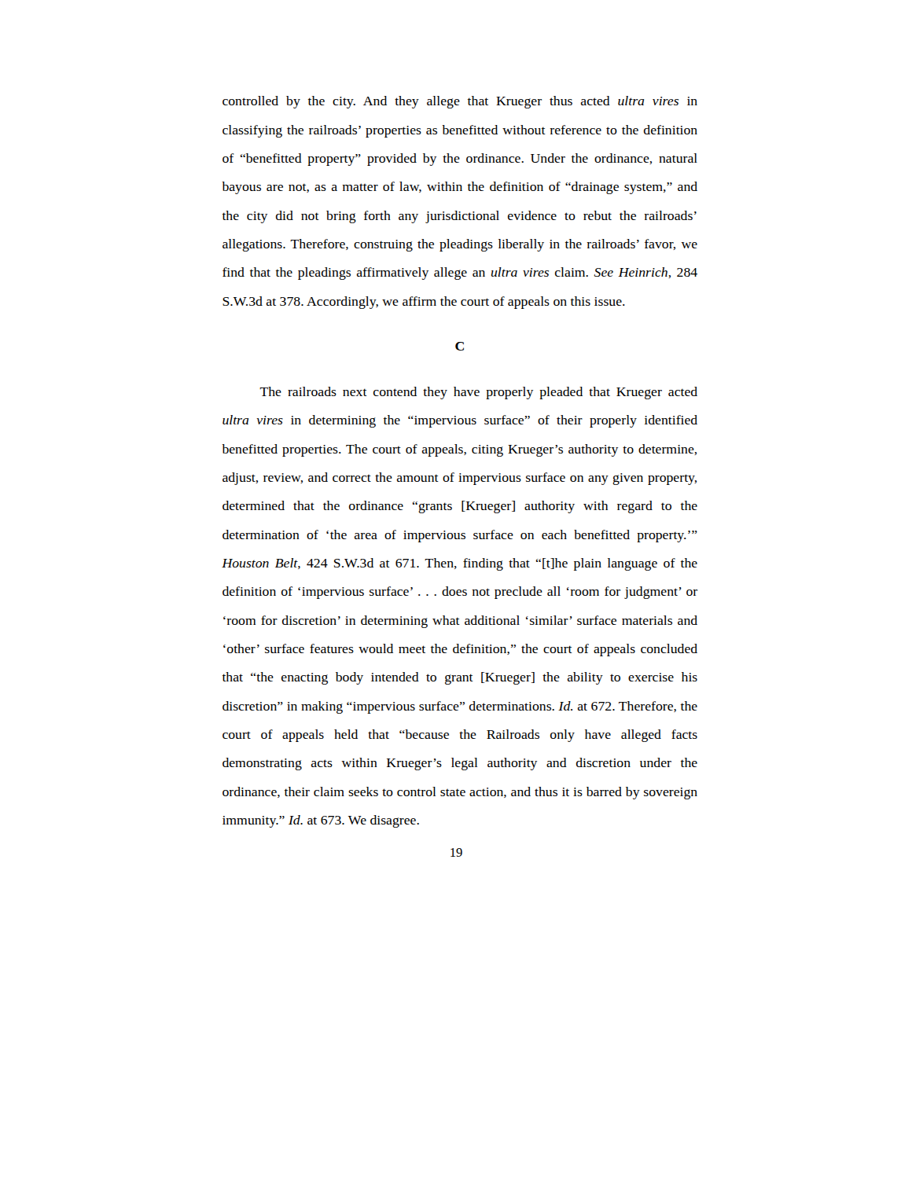controlled by the city. And they allege that Krueger thus acted ultra vires in classifying the railroads’ properties as benefitted without reference to the definition of “benefitted property” provided by the ordinance. Under the ordinance, natural bayous are not, as a matter of law, within the definition of “drainage system,” and the city did not bring forth any jurisdictional evidence to rebut the railroads’ allegations. Therefore, construing the pleadings liberally in the railroads’ favor, we find that the pleadings affirmatively allege an ultra vires claim. See Heinrich, 284 S.W.3d at 378. Accordingly, we affirm the court of appeals on this issue.
C
The railroads next contend they have properly pleaded that Krueger acted ultra vires in determining the “impervious surface” of their properly identified benefitted properties. The court of appeals, citing Krueger’s authority to determine, adjust, review, and correct the amount of impervious surface on any given property, determined that the ordinance “grants [Krueger] authority with regard to the determination of ‘the area of impervious surface on each benefitted property.’” Houston Belt, 424 S.W.3d at 671. Then, finding that “[t]he plain language of the definition of ‘impervious surface’ . . . does not preclude all ‘room for judgment’ or ‘room for discretion’ in determining what additional ‘similar’ surface materials and ‘other’ surface features would meet the definition,” the court of appeals concluded that “the enacting body intended to grant [Krueger] the ability to exercise his discretion” in making “impervious surface” determinations. Id. at 672. Therefore, the court of appeals held that “because the Railroads only have alleged facts demonstrating acts within Krueger’s legal authority and discretion under the ordinance, their claim seeks to control state action, and thus it is barred by sovereign immunity.” Id. at 673. We disagree.
19